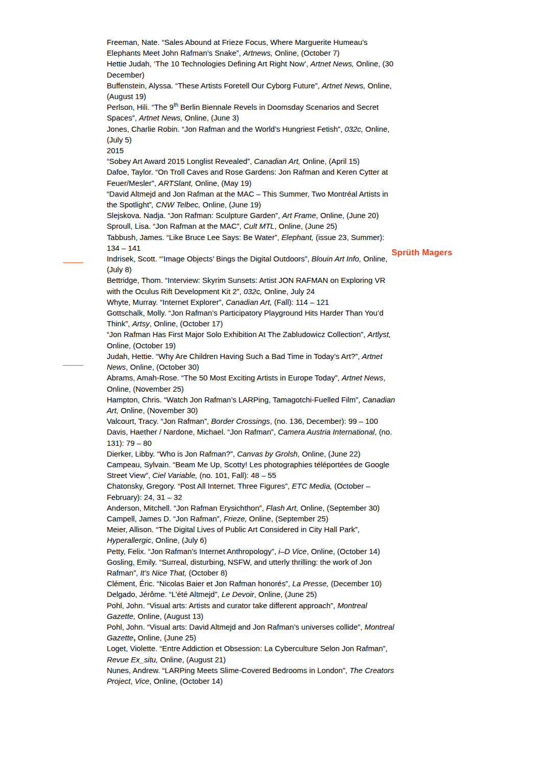Sprüth Magers
Freeman, Nate. “Sales Abound at Frieze Focus, Where Marguerite Humeau’s Elephants Meet John Rafman’s Snake”, Artnews, Online, (October 7)
Hettie Judah, ‘The 10 Technologies Defining Art Right Now’, Artnet News, Online, (30 December)
Buffenstein, Alyssa. “These Artists Foretell Our Cyborg Future”, Artnet News, Online, (August 19)
Perlson, Hili. “The 9th Berlin Biennale Revels in Doomsday Scenarios and Secret Spaces”, Artnet News, Online, (June 3)
Jones, Charlie Robin. “Jon Rafman and the World’s Hungriest Fetish”, 032c, Online, (July 5)
2015
“Sobey Art Award 2015 Longlist Revealed”, Canadian Art, Online, (April 15)
Dafoe, Taylor. “On Troll Caves and Rose Gardens: Jon Rafman and Keren Cytter at Feuer/Mesler”, ARTSlant, Online, (May 19)
“David Altmejd and Jon Rafman at the MAC – This Summer, Two Montréal Artists in the Spotlight”, CNW Telbec, Online, (June 19)
Slejskova. Nadja. “Jon Rafman: Sculpture Garden”, Art Frame, Online, (June 20)
Sproull, Lisa. “Jon Rafman at the MAC”, Cult MTL, Online, (June 25)
Tabbush, James. “Like Bruce Lee Says: Be Water”, Elephant, (issue 23, Summer): 134 – 141
Indrisek, Scott. “’Image Objects’ Bings the Digital Outdoors”, Blouin Art Info, Online, (July 8)
Bettridge, Thom. “Interview: Skyrim Sunsets: Artist JON RAFMAN on Exploring VR with the Oculus Rift Development Kit 2”, 032c, Online, July 24
Whyte, Murray. “Internet Explorer”, Canadian Art, (Fall): 114 – 121
Gottschalk, Molly. “Jon Rafman’s Participatory Playground Hits Harder Than You’d Think”, Artsy, Online, (October 17)
“Jon Rafman Has First Major Solo Exhibition At The Zabludowicz Collection”, Artlyst, Online, (October 19)
Judah, Hettie. “Why Are Children Having Such a Bad Time in Today’s Art?”, Artnet News, Online, (October 30)
Abrams, Amah-Rose. “The 50 Most Exciting Artists in Europe Today”, Artnet News, Online, (November 25)
Hampton, Chris. “Watch Jon Rafman’s LARPing, Tamagotchi-Fuelled Film”, Canadian Art, Online, (November 30)
Valcourt, Tracy. “Jon Rafman”, Border Crossings, (no. 136, December): 99 – 100
Davis, Haether / Nardone, Michael. “Jon Rafman”, Camera Austria International, (no. 131): 79 – 80
Dierker, Libby. “Who is Jon Rafman?”, Canvas by Grolsh, Online, (June 22)
Campeau, Sylvain. “Beam Me Up, Scotty! Les photographies téléportées de Google Street View”, Ciel Variable, (no. 101, Fall): 48 – 55
Chatonsky, Gregory. “Post All Internet. Three Figures”, ETC Media, (October – February): 24, 31 – 32
Anderson, Mitchell. “Jon Rafman Erysichthon”, Flash Art, Online, (September 30)
Campell, James D. “Jon Rafman”, Frieze, Online, (September 25)
Meier, Allison. “The Digital Lives of Public Art Considered in City Hall Park”, Hyperallergic, Online, (July 6)
Petty, Felix. “Jon Rafman’s Internet Anthropology”, i–D Vice, Online, (October 14)
Gosling, Emily. “Surreal, disturbing, NSFW, and utterly thrilling: the work of Jon Rafman”, It’s Nice That, (October 8)
Clément, Éric. “Nicolas Baier et Jon Rafman honorés”, La Presse, (December 10)
Delgado, Jérôme. “L’été Altmejd”, Le Devoir, Online, (June 25)
Pohl, John. “Visual arts: Artists and curator take different approach”, Montreal Gazette, Online, (August 13)
Pohl, John. “Visual arts: David Altmejd and Jon Rafman’s universes collide”, Montreal Gazette, Online, (June 25)
Loget, Violette. “Entre Addiction et Obsession: La Cyberculture Selon Jon Rafman”, Revue Ex_situ, Online, (August 21)
Nunes, Andrew. “LARPing Meets Slime-Covered Bedrooms in London”, The Creators Project, Vice, Online, (October 14)